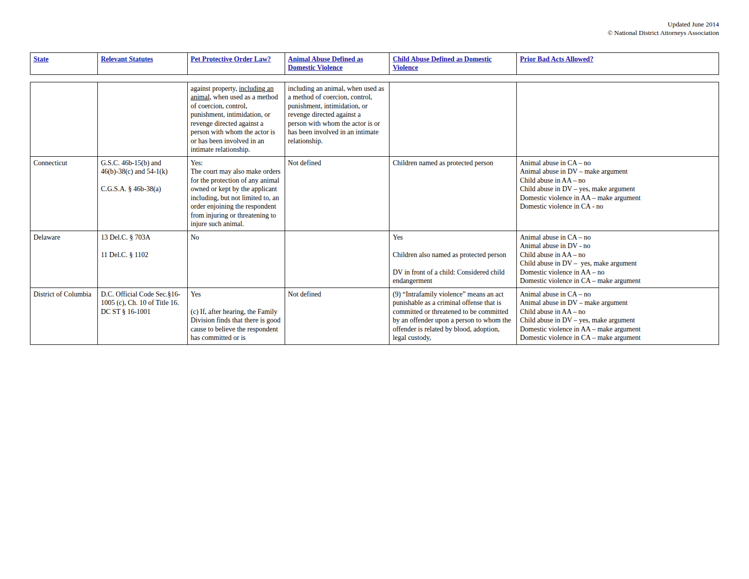Updated June 2014
© National District Attorneys Association
| State | Relevant Statutes | Pet Protective Order Law? | Animal Abuse Defined as Domestic Violence | Child Abuse Defined as Domestic Violence | Prior Bad Acts Allowed? |
| --- | --- | --- | --- | --- | --- |
| | | against property, including an animal , when used as a method of coercion, control, punishment, intimidation, or revenge directed against a person with whom the actor is or has been involved in an intimate relationship. | including an animal, when used as a method of coercion, control, punishment, intimidation, or revenge directed against a person with whom the actor is or has been involved in an intimate relationship. | | |
| Connecticut | G.S.C. 46b-15(b) and 46(b)-38(c) and 54-1(k) C.G.S.A. § 46b-38(a) | Yes: The court may also make orders for the protection of any animal owned or kept by the applicant including, but not limited to, an order enjoining the respondent from injuring or threatening to injure such animal. | Not defined | Children named as protected person | Animal abuse in CA – no Animal abuse in DV – make argument Child abuse in AA – no Child abuse in DV – yes, make argument Domestic violence in AA – make argument Domestic violence in CA - no |
| Delaware | 13 Del.C. § 703A 11 Del.C. § 1102 | No | | Yes Children also named as protected person DV in front of a child: Considered child endangerment | Animal abuse in CA – no Animal abuse in DV - no Child abuse in AA – no Child abuse in DV – yes, make argument Domestic violence in AA – no Domestic violence in CA – make argument |
| District of Columbia | D.C. Official Code Sec.§16-1005 (c), Ch. 10 of Title 16. DC ST § 16-1001 | Yes (c) If, after hearing, the Family Division finds that there is good cause to believe the respondent has committed or is | Not defined | (9) “Intrafamily violence” means an act punishable as a criminal offense that is committed or threatened to be committed by an offender upon a person to whom the offender is related by blood, adoption, legal custody, | Animal abuse in CA – no Animal abuse in DV – make argument Child abuse in AA – no Child abuse in DV – yes, make argument Domestic violence in AA – make argument Domestic violence in CA – make argument |